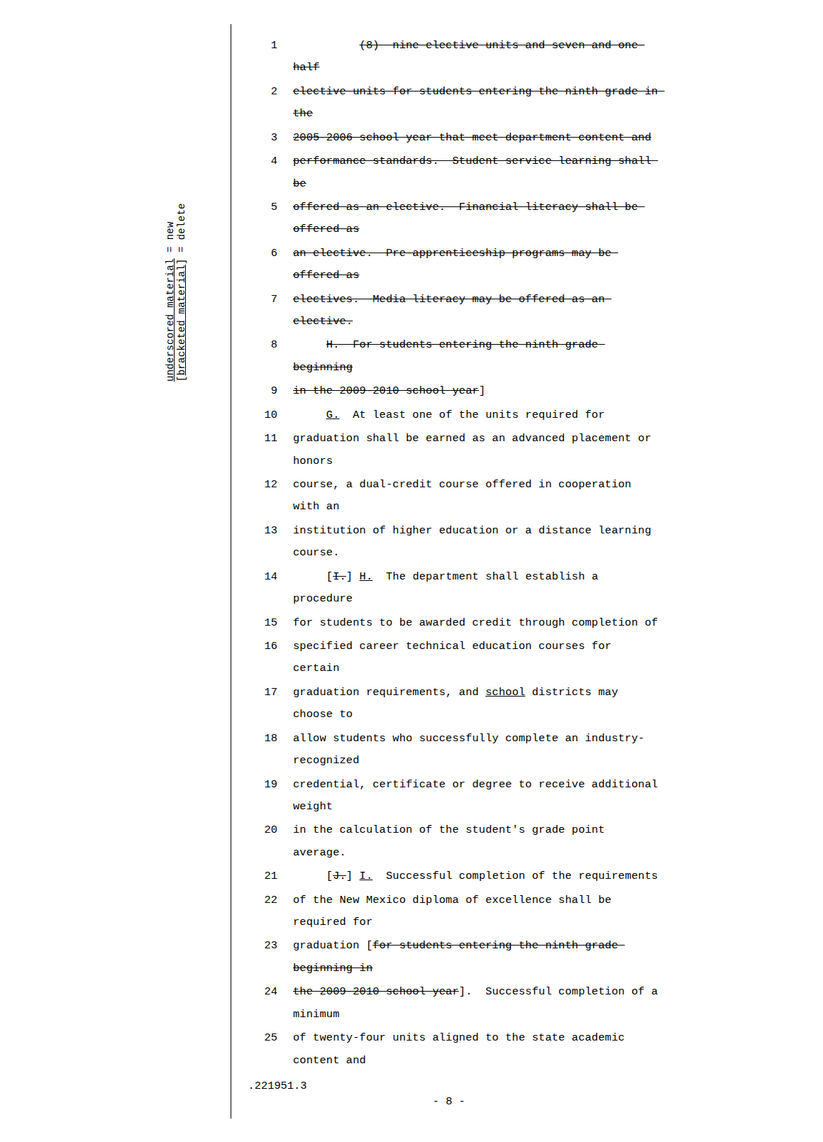underscored material = new
[bracketed material] = delete
| 1 | (8) nine elective units and seven and one-half |
| 2 | elective units for students entering the ninth grade in the |
| 3 | 2005-2006 school year that meet department content and |
| 4 | performance standards. Student service learning shall be |
| 5 | offered as an elective. Financial literacy shall be offered as |
| 6 | an elective. Pre-apprenticeship programs may be offered as |
| 7 | electives. Media literacy may be offered as an elective. |
| 8 | H. For students entering the ninth grade beginning |
| 9 | in the 2009-2010 school year ] |
| 10 | G. At least one of the units required for |
| 11 | graduation shall be earned as an advanced placement or honors |
| 12 | course, a dual-credit course offered in cooperation with an |
| 13 | institution of higher education or a distance learning course. |
| 14 | [ I. ] H. The department shall establish a procedure |
| 15 | for students to be awarded credit through completion of |
| 16 | specified career technical education courses for certain |
| 17 | graduation requirements, and school districts may choose to |
| 18 | allow students who successfully complete an industry-recognized |
| 19 | credential, certificate or degree to receive additional weight |
| 20 | in the calculation of the student's grade point average. |
| 21 | [ J. ] I. Successful completion of the requirements |
| 22 | of the New Mexico diploma of excellence shall be required for |
| 23 | graduation [ for students entering the ninth grade beginning in |
| 24 | the 2009-2010 school year ]. Successful completion of a minimum |
| 25 | of twenty-four units aligned to the state academic content and |
.221951.3
- 8 -